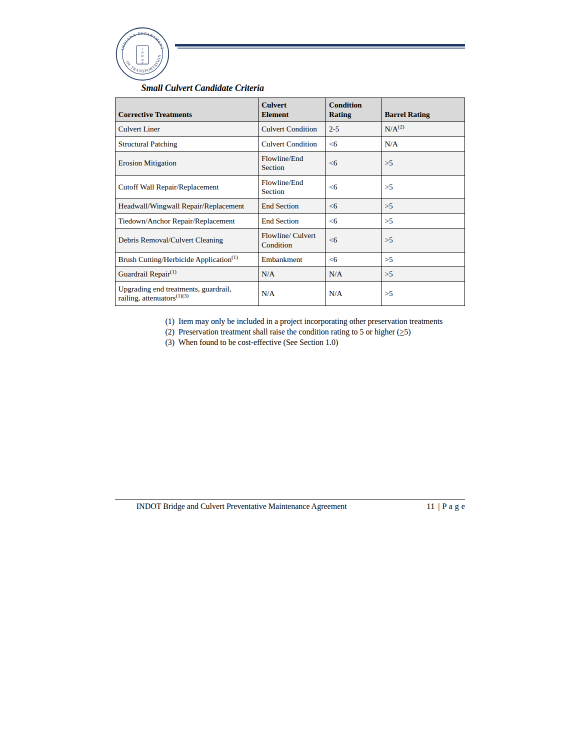INDIANA DEPARTMENT OF TRANSPORTATION I N D O T
Small Culvert Candidate Criteria
| Corrective Treatments | Culvert Element | Condition Rating | Barrel Rating |
| --- | --- | --- | --- |
| Culvert Liner | Culvert Condition | 2-5 | N/A (2) |
| Structural Patching | Culvert Condition | <6 | N/A |
| Erosion Mitigation | Flowline/End Section | <6 | >5 |
| Cutoff Wall Repair/Replacement | Flowline/End Section | <6 | >5 |
| Headwall/Wingwall Repair/Replacement | End Section | <6 | >5 |
| Tiedown/Anchor Repair/Replacement | End Section | <6 | >5 |
| Debris Removal/Culvert Cleaning | Flowline/ Culvert Condition | <6 | >5 |
| Brush Cutting/Herbicide Application (1) | Embankment | <6 | >5 |
| Guardrail Repair (1) | N/A | N/A | >5 |
| Upgrading end treatments, guardrail, railing, attenuators (1)(3) | N/A | N/A | >5 |
(1) Item may only be included in a project incorporating other preservation treatments
(2) Preservation treatment shall raise the condition rating to 5 or higher (>5)
(3) When found to be cost-effective (See Section 1.0)
INDOT Bridge and Culvert Preventative Maintenance Agreement
11 | P a g e